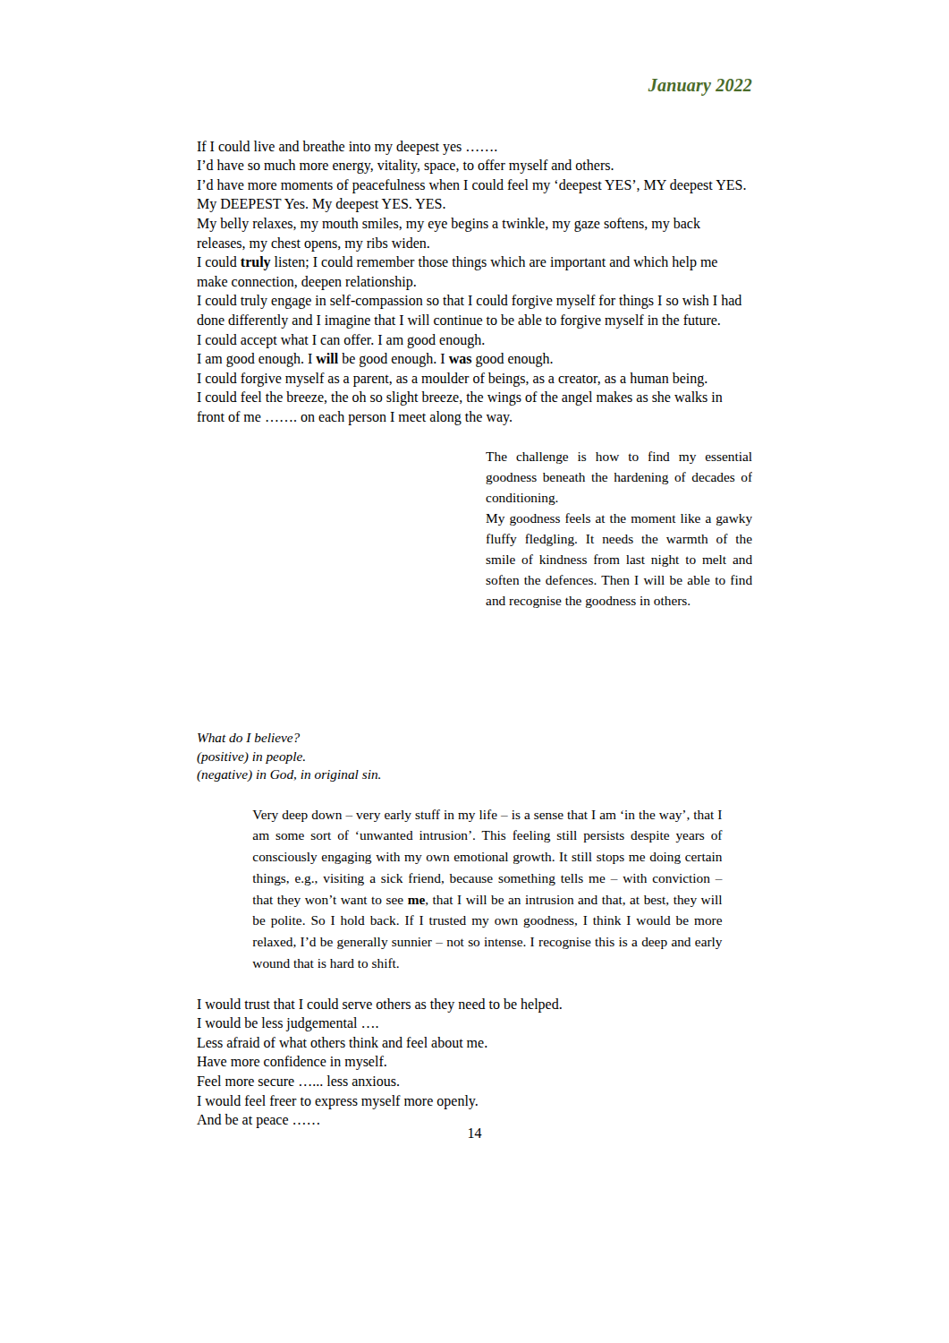January 2022
If I could live and breathe into my deepest yes …….
I’d have so much more energy, vitality, space, to offer myself and others.
I’d have more moments of peacefulness when I could feel my ‘deepest YES’, MY deepest YES. My DEEPEST Yes. My deepest YES. YES.
My belly relaxes, my mouth smiles, my eye begins a twinkle, my gaze softens, my back releases, my chest opens, my ribs widen.
I could truly listen; I could remember those things which are important and which help me make connection, deepen relationship.
I could truly engage in self-compassion so that I could forgive myself for things I so wish I had done differently and I imagine that I will continue to be able to forgive myself in the future.
I could accept what I can offer. I am good enough.
I am good enough. I will be good enough. I was good enough.
I could forgive myself as a parent, as a moulder of beings, as a creator, as a human being.
I could feel the breeze, the oh so slight breeze, the wings of the angel makes as she walks in front of me ……. on each person I meet along the way.
The challenge is how to find my essential goodness beneath the hardening of decades of conditioning.
My goodness feels at the moment like a gawky fluffy fledgling. It needs the warmth of the smile of kindness from last night to melt and soften the defences. Then I will be able to find and recognise the goodness in others.
What do I believe?
(positive) in people.
(negative) in God, in original sin.
Very deep down – very early stuff in my life – is a sense that I am ‘in the way’, that I am some sort of ‘unwanted intrusion’. This feeling still persists despite years of consciously engaging with my own emotional growth. It still stops me doing certain things, e.g., visiting a sick friend, because something tells me – with conviction – that they won’t want to see me, that I will be an intrusion and that, at best, they will be polite. So I hold back. If I trusted my own goodness, I think I would be more relaxed, I’d be generally sunnier – not so intense. I recognise this is a deep and early wound that is hard to shift.
I would trust that I could serve others as they need to be helped.
I would be less judgemental ….
Less afraid of what others think and feel about me.
Have more confidence in myself.
Feel more secure …... less anxious.
I would feel freer to express myself more openly.
And be at peace ……
14